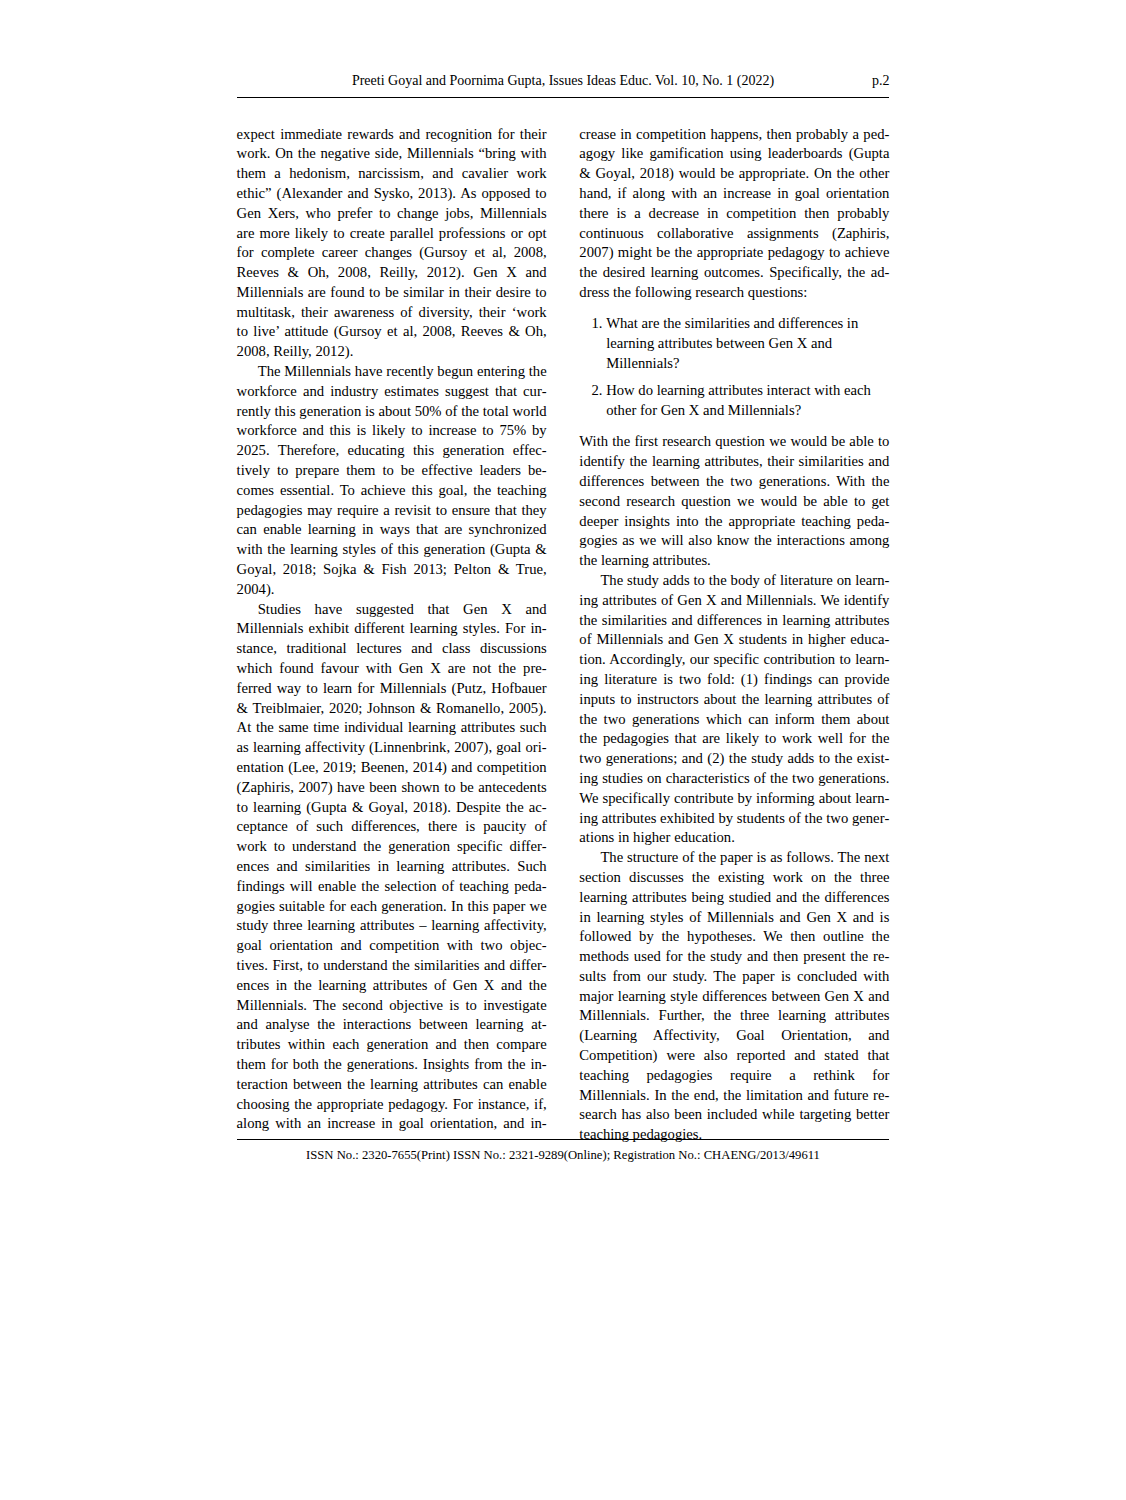Preeti Goyal and Poornima Gupta, Issues Ideas Educ. Vol. 10, No. 1 (2022) p.2
expect immediate rewards and recognition for their work. On the negative side, Millennials “bring with them a hedonism, narcissism, and cavalier work ethic” (Alexander and Sysko, 2013). As opposed to Gen Xers, who prefer to change jobs, Millennials are more likely to create parallel professions or opt for complete career changes (Gursoy et al, 2008, Reeves & Oh, 2008, Reilly, 2012). Gen X and Millennials are found to be similar in their desire to multitask, their awareness of diversity, their ‘work to live’ attitude (Gursoy et al, 2008, Reeves & Oh, 2008, Reilly, 2012).
The Millennials have recently begun entering the workforce and industry estimates suggest that currently this generation is about 50% of the total world workforce and this is likely to increase to 75% by 2025. Therefore, educating this generation effectively to prepare them to be effective leaders becomes essential. To achieve this goal, the teaching pedagogies may require a revisit to ensure that they can enable learning in ways that are synchronized with the learning styles of this generation (Gupta & Goyal, 2018; Sojka & Fish 2013; Pelton & True, 2004).
Studies have suggested that Gen X and Millennials exhibit different learning styles. For instance, traditional lectures and class discussions which found favour with Gen X are not the preferred way to learn for Millennials (Putz, Hofbauer & Treiblmaier, 2020; Johnson & Romanello, 2005). At the same time individual learning attributes such as learning affectivity (Linnenbrink, 2007), goal orientation (Lee, 2019; Beenen, 2014) and competition (Zaphiris, 2007) have been shown to be antecedents to learning (Gupta & Goyal, 2018). Despite the acceptance of such differences, there is paucity of work to understand the generation specific differences and similarities in learning attributes. Such findings will enable the selection of teaching pedagogies suitable for each generation. In this paper we study three learning attributes – learning affectivity, goal orientation and competition with two objectives. First, to understand the similarities and differences in the learning attributes of Gen X and the Millennials. The second objective is to investigate and analyse the interactions between learning attributes within each generation and then compare them for both the generations. Insights from the interaction between the learning attributes can enable choosing the appropriate pedagogy. For instance, if, along with an increase in goal orientation, and increase in competition happens, then probably a pedagogy like gamification using leaderboards (Gupta & Goyal, 2018) would be appropriate. On the other hand, if along with an increase in goal orientation there is a decrease in competition then probably continuous collaborative assignments (Zaphiris, 2007) might be the appropriate pedagogy to achieve the desired learning outcomes. Specifically, the address the following research questions:
What are the similarities and differences in learning attributes between Gen X and Millennials?
How do learning attributes interact with each other for Gen X and Millennials?
With the first research question we would be able to identify the learning attributes, their similarities and differences between the two generations. With the second research question we would be able to get deeper insights into the appropriate teaching pedagogies as we will also know the interactions among the learning attributes.
The study adds to the body of literature on learning attributes of Gen X and Millennials. We identify the similarities and differences in learning attributes of Millennials and Gen X students in higher education. Accordingly, our specific contribution to learning literature is two fold: (1) findings can provide inputs to instructors about the learning attributes of the two generations which can inform them about the pedagogies that are likely to work well for the two generations; and (2) the study adds to the existing studies on characteristics of the two generations. We specifically contribute by informing about learning attributes exhibited by students of the two generations in higher education.
The structure of the paper is as follows. The next section discusses the existing work on the three learning attributes being studied and the differences in learning styles of Millennials and Gen X and is followed by the hypotheses. We then outline the methods used for the study and then present the results from our study. The paper is concluded with major learning style differences between Gen X and Millennials. Further, the three learning attributes (Learning Affectivity, Goal Orientation, and Competition) were also reported and stated that teaching pedagogies require a rethink for Millennials. In the end, the limitation and future research has also been included while targeting better teaching pedagogies.
ISSN No.: 2320-7655(Print) ISSN No.: 2321-9289(Online); Registration No.: CHAENG/2013/49611